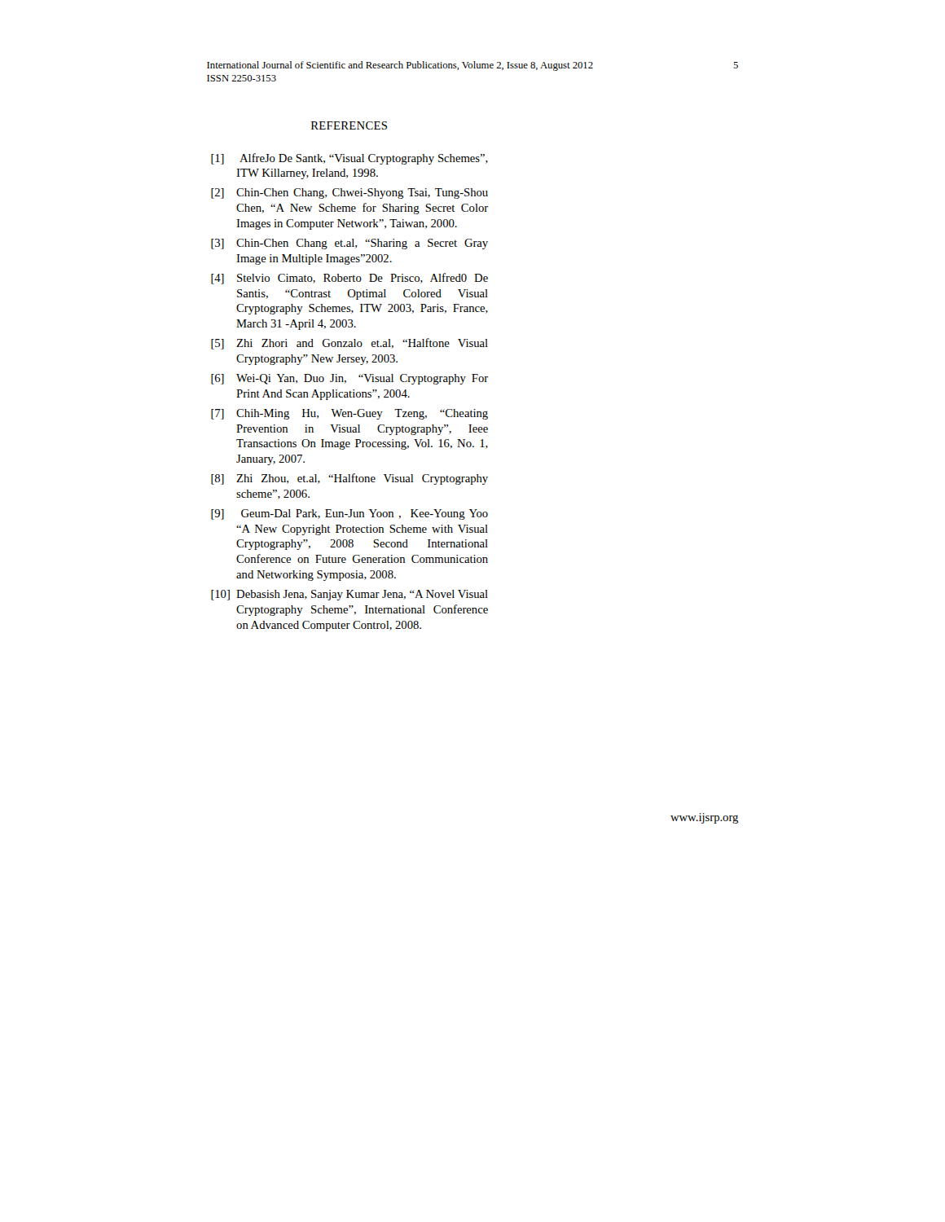International Journal of Scientific and Research Publications, Volume 2, Issue 8, August 2012
ISSN 2250-3153
5
REFERENCES
[1] AlfreJo De Santk, “Visual Cryptography Schemes”, ITW Killarney, Ireland, 1998.
[2] Chin-Chen Chang, Chwei-Shyong Tsai, Tung-Shou Chen, “A New Scheme for Sharing Secret Color Images in Computer Network”, Taiwan, 2000.
[3] Chin-Chen Chang et.al, “Sharing a Secret Gray Image in Multiple Images”2002.
[4] Stelvio Cimato, Roberto De Prisco, Alfred0 De Santis, “Contrast Optimal Colored Visual Cryptography Schemes, ITW 2003, Paris, France, March 31 -April 4, 2003.
[5] Zhi Zhori and Gonzalo et.al, “Halftone Visual Cryptography” New Jersey, 2003.
[6] Wei-Qi Yan, Duo Jin, “Visual Cryptography For Print And Scan Applications”, 2004.
[7] Chih-Ming Hu, Wen-Guey Tzeng, “Cheating Prevention in Visual Cryptography”, Ieee Transactions On Image Processing, Vol. 16, No. 1, January, 2007.
[8] Zhi Zhou, et.al, “Halftone Visual Cryptography scheme”, 2006.
[9] Geum-Dal Park, Eun-Jun Yoon , Kee-Young Yoo “A New Copyright Protection Scheme with Visual Cryptography”, 2008 Second International Conference on Future Generation Communication and Networking Symposia, 2008.
[10] Debasish Jena, Sanjay Kumar Jena, “A Novel Visual Cryptography Scheme”, International Conference on Advanced Computer Control, 2008.
www.ijsrp.org